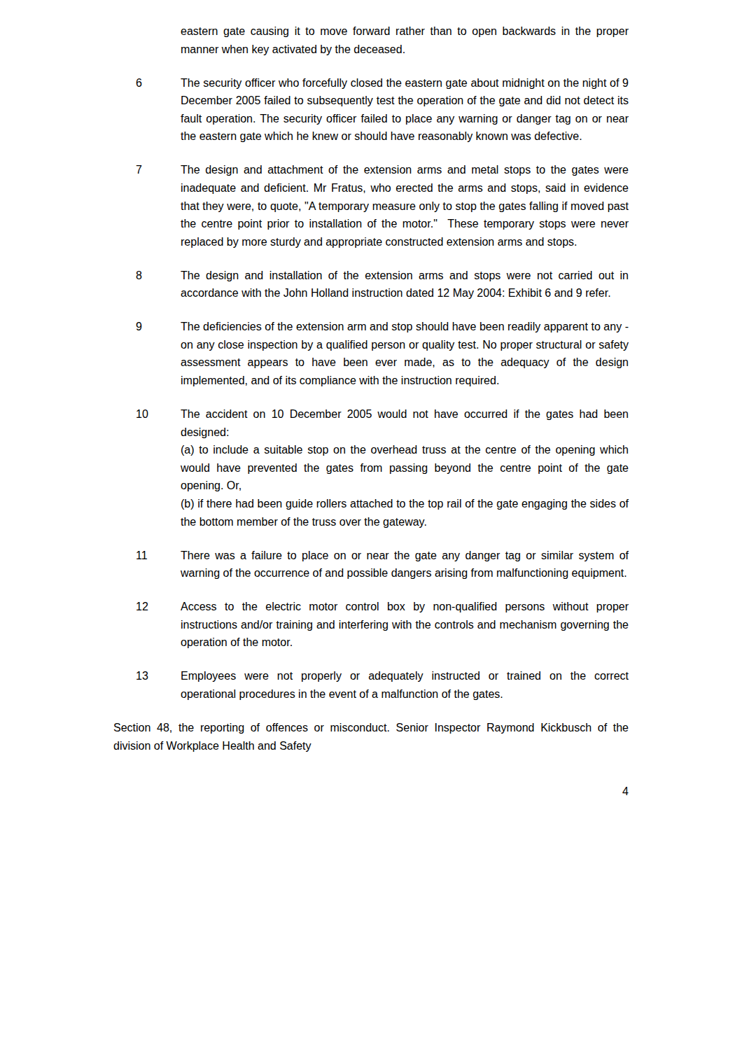eastern gate causing it to move forward rather than to open backwards in the proper manner when key activated by the deceased.
6 The security officer who forcefully closed the eastern gate about midnight on the night of 9 December 2005 failed to subsequently test the operation of the gate and did not detect its fault operation. The security officer failed to place any warning or danger tag on or near the eastern gate which he knew or should have reasonably known was defective.
7 The design and attachment of the extension arms and metal stops to the gates were inadequate and deficient. Mr Fratus, who erected the arms and stops, said in evidence that they were, to quote, "A temporary measure only to stop the gates falling if moved past the centre point prior to installation of the motor." These temporary stops were never replaced by more sturdy and appropriate constructed extension arms and stops.
8 The design and installation of the extension arms and stops were not carried out in accordance with the John Holland instruction dated 12 May 2004: Exhibit 6 and 9 refer.
9 The deficiencies of the extension arm and stop should have been readily apparent to any - on any close inspection by a qualified person or quality test. No proper structural or safety assessment appears to have been ever made, as to the adequacy of the design implemented, and of its compliance with the instruction required.
10 The accident on 10 December 2005 would not have occurred if the gates had been designed: (a) to include a suitable stop on the overhead truss at the centre of the opening which would have prevented the gates from passing beyond the centre point of the gate opening. Or, (b) if there had been guide rollers attached to the top rail of the gate engaging the sides of the bottom member of the truss over the gateway.
11 There was a failure to place on or near the gate any danger tag or similar system of warning of the occurrence of and possible dangers arising from malfunctioning equipment.
12 Access to the electric motor control box by non-qualified persons without proper instructions and/or training and interfering with the controls and mechanism governing the operation of the motor.
13 Employees were not properly or adequately instructed or trained on the correct operational procedures in the event of a malfunction of the gates.
Section 48, the reporting of offences or misconduct. Senior Inspector Raymond Kickbusch of the division of Workplace Health and Safety
4